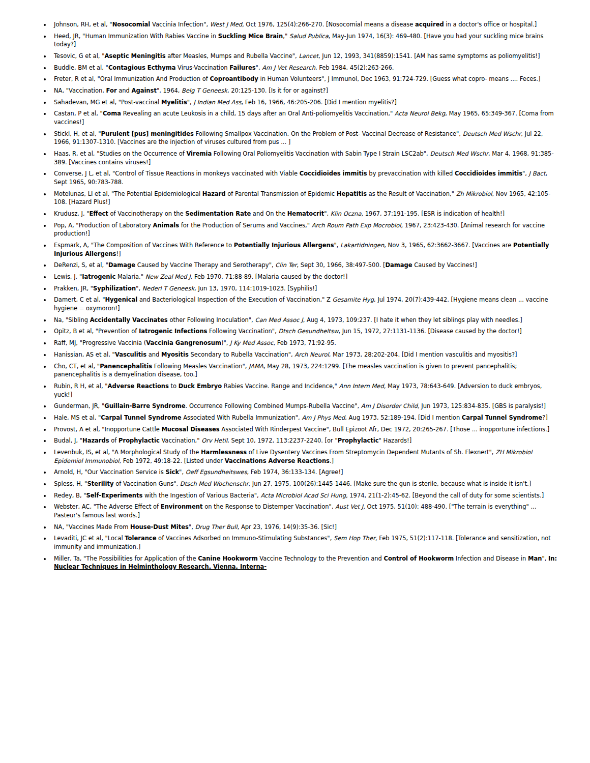Johnson, RH, et al, "Nosocomial Vaccinia Infection", West J Med, Oct 1976, 125(4):266-270. [Nosocomial means a disease acquired in a doctor's office or hospital.]
Heed, JR, "Human Immunization With Rabies Vaccine in Suckling Mice Brain," Salud Publica, May-Jun 1974, 16(3): 469-480. [Have you had your suckling mice brains today?]
Tesovic, G et al, "Aseptic Meningitis after Measles, Mumps and Rubella Vaccine", Lancet, Jun 12, 1993, 341(8859):1541. [AM has same symptoms as poliomyelitis!]
Buddle, BM et al, "Contagious Ecthyma Virus-Vaccination Failures", Am J Vet Research, Feb 1984, 45(2):263-266.
Freter, R et al, "Oral Immunization And Production of Coproantibody in Human Volunteers", J Immunol, Dec 1963, 91:724-729. [Guess what copro- means .... Feces.]
NA, "Vaccination, For and Against", 1964, Belg T Geneesk, 20:125-130. [Is it for or against?]
Sahadevan, MG et al, "Post-vaccinal Myelitis", J Indian Med Ass, Feb 16, 1966, 46:205-206. [Did I mention myelitis?]
Castan, P et al, "Coma Revealing an acute Leukosis in a child, 15 days after an Oral Anti-poliomyelitis Vaccination," Acta Neurol Bekg, May 1965, 65:349-367. [Coma from vaccines!]
Stickl, H, et al, "Purulent [pus] meningitides Following Smallpox Vaccination. On the Problem of Post- Vaccinal Decrease of Resistance", Deutsch Med Wschr, Jul 22, 1966, 91:1307-1310. [Vaccines are the injection of viruses cultured from pus ... ]
Haas, R, et al, "Studies on the Occurrence of Viremia Following Oral Poliomyelitis Vaccination with Sabin Type I Strain LSC2ab", Deutsch Med Wschr, Mar 4, 1968, 91:385-389. [Vaccines contains viruses!]
Converse, J L, et al, "Control of Tissue Reactions in monkeys vaccinated with Viable Coccidioides immitis by prevaccination with killed Coccidioides immitis", J Bact, Sept 1965, 90:783-788.
Motelunas, LI et al, "The Potential Epidemiological Hazard of Parental Transmission of Epidemic Hepatitis as the Result of Vaccination," Zh Mikrobiol, Nov 1965, 42:105-108. [Hazard Plus!]
Krudusz, J, "Effect of Vaccinotherapy on the Sedimentation Rate and On the Hematocrit", Klin Oczna, 1967, 37:191-195. [ESR is indication of health!]
Pop, A, "Production of Laboratory Animals for the Production of Serums and Vaccines," Arch Roum Path Exp Mocrobiol, 1967, 23:423-430. [Animal research for vaccine production!]
Espmark, A, "The Composition of Vaccines With Reference to Potentially Injurious Allergens", Lakartidningen, Nov 3, 1965, 62:3662-3667. [Vaccines are Potentially Injurious Allergens!]
DeRenzi, S, et al, "Damage Caused by Vaccine Therapy and Serotherapy", Clin Ter, Sept 30, 1966, 38:497-500. [Damage Caused by Vaccines!]
Lewis, J, "Iatrogenic Malaria," New Zeal Med J, Feb 1970, 71:88-89. [Malaria caused by the doctor!]
Prakken, JR, "Syphilization", Nederl T Geneesk, Jun 13, 1970, 114:1019-1023. [Syphilis!]
Damert, C et al, "Hygenical and Bacteriological Inspection of the Execution of Vaccination," Z Gesamite Hyg, Jul 1974, 20(7):439-442. [Hygiene means clean ... vaccine hygiene = oxymoron!]
Na, "Sibling Accidentally Vaccinates other Following Inoculation", Can Med Assoc J, Aug 4, 1973, 109:237. [I hate it when they let siblings play with needles.]
Opitz, B et al, "Prevention of Iatrogenic Infections Following Vaccination", Dtsch Gesundheltsw, Jun 15, 1972, 27:1131-1136. [Disease caused by the doctor!]
Raff, MJ, "Progressive Vaccinia (Vaccinia Gangrenosum)", J Ky Med Assoc, Feb 1973, 71:92-95.
Hanissian, AS et al, "Vasculitis and Myositis Secondary to Rubella Vaccination", Arch Neurol, Mar 1973, 28:202-204. [Did I mention vasculitis and myositis?]
Cho, CT, et al, "Panencephalitis Following Measles Vaccination", JAMA, May 28, 1973, 224:1299. [The measles vaccination is given to prevent pancephalitis; panencephalitis is a demyelination disease, too.]
Rubin, R H, et al, "Adverse Reactions to Duck Embryo Rabies Vaccine. Range and Incidence," Ann Intern Med, May 1973, 78:643-649. [Adversion to duck embryos, yuck!]
Gunderman, JR, "Guillain-Barre Syndrome. Occurrence Following Combined Mumps-Rubella Vaccine", Am J Disorder Child, Jun 1973, 125:834-835. [GBS is paralysis!]
Hale, MS et al, "Carpal Tunnel Syndrome Associated With Rubella Immunization", Am J Phys Med, Aug 1973, 52:189-194. [Did I mention Carpal Tunnel Syndrome?]
Provost, A et al, "Inopportune Cattle Mucosal Diseases Associated With Rinderpest Vaccine", Bull Epizoot Afr, Dec 1972, 20:265-267. [Those ... inopportune infections.]
Budal, J, "Hazards of Prophylactic Vaccination," Orv Hetil, Sept 10, 1972, 113:2237-2240. [or "Prophylactic" Hazards!]
Levenbuk, IS, et al, "A Morphological Study of the Harmlessness of Live Dysentery Vaccines From Streptomycin Dependent Mutants of Sh. Flexnert", ZH Mikrobiol Epidemiol Immunobiol, Feb 1972, 49:18-22. [Listed under Vaccinations Adverse Reactions.]
Arnold, H, "Our Vaccination Service is Sick", Oeff Egsundheitswes, Feb 1974, 36:133-134. [Agree!]
Spless, H, "Sterility of Vaccination Guns", Dtsch Med Wochenschr, Jun 27, 1975, 100(26):1445-1446. [Make sure the gun is sterile, because what is inside it isn't.]
Redey, B, "Self-Experiments with the Ingestion of Various Bacteria", Acta Microbiol Acad Sci Hung, 1974, 21(1-2):45-62. [Beyond the call of duty for some scientists.]
Webster, AC, "The Adverse Effect of Environment on the Response to Distemper Vaccination", Aust Vet J, Oct 1975, 51(10): 488-490. ["The terrain is everything" ... Pasteur's famous last words.]
NA, "Vaccines Made From House-Dust Mites", Drug Ther Bull, Apr 23, 1976, 14(9):35-36. [Sic!]
Levaditi, JC et al, "Local Tolerance of Vaccines Adsorbed on Immuno-Stimulating Substances", Sem Hop Ther, Feb 1975, 51(2):117-118. [Tolerance and sensitization, not immunity and immunization.]
Miller, Ta, "The Possibilities for Application of the Canine Hookworm Vaccine Technology to the Prevention and Control of Hookworm Infection and Disease in Man", In: Nuclear Techniques in Helminthology Research, Vienna, Interna-